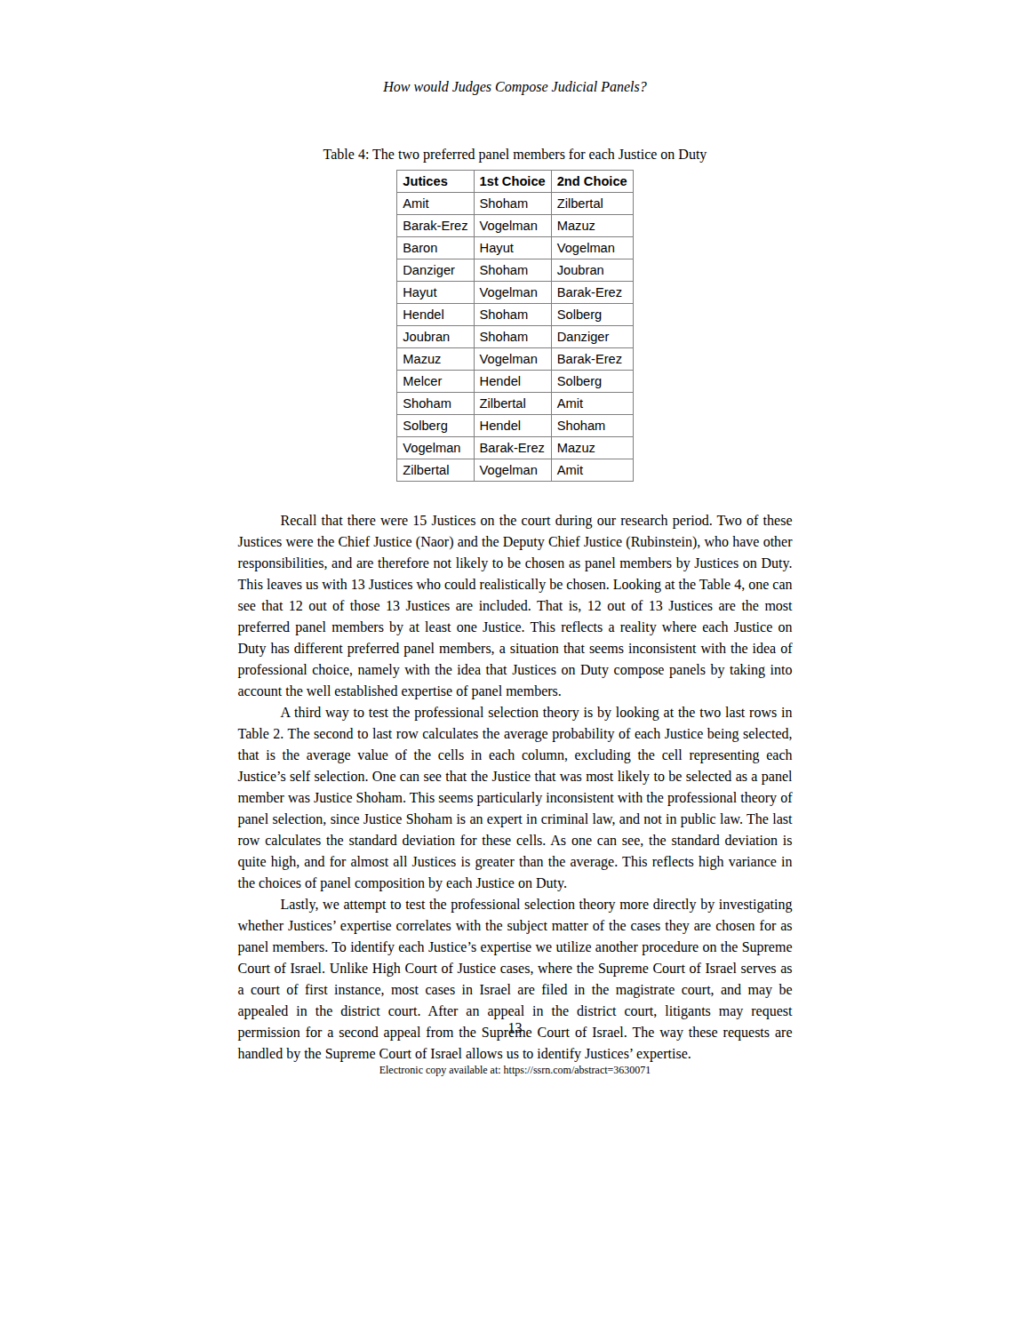How would Judges Compose Judicial Panels?
Table 4: The two preferred panel members for each Justice on Duty
| Jutices | 1st Choice | 2nd Choice |
| --- | --- | --- |
| Amit | Shoham | Zilbertal |
| Barak-Erez | Vogelman | Mazuz |
| Baron | Hayut | Vogelman |
| Danziger | Shoham | Joubran |
| Hayut | Vogelman | Barak-Erez |
| Hendel | Shoham | Solberg |
| Joubran | Shoham | Danziger |
| Mazuz | Vogelman | Barak-Erez |
| Melcer | Hendel | Solberg |
| Shoham | Zilbertal | Amit |
| Solberg | Hendel | Shoham |
| Vogelman | Barak-Erez | Mazuz |
| Zilbertal | Vogelman | Amit |
Recall that there were 15 Justices on the court during our research period. Two of these Justices were the Chief Justice (Naor) and the Deputy Chief Justice (Rubinstein), who have other responsibilities, and are therefore not likely to be chosen as panel members by Justices on Duty. This leaves us with 13 Justices who could realistically be chosen. Looking at the Table 4, one can see that 12 out of those 13 Justices are included. That is, 12 out of 13 Justices are the most preferred panel members by at least one Justice. This reflects a reality where each Justice on Duty has different preferred panel members, a situation that seems inconsistent with the idea of professional choice, namely with the idea that Justices on Duty compose panels by taking into account the well established expertise of panel members.
A third way to test the professional selection theory is by looking at the two last rows in Table 2. The second to last row calculates the average probability of each Justice being selected, that is the average value of the cells in each column, excluding the cell representing each Justice’s self selection. One can see that the Justice that was most likely to be selected as a panel member was Justice Shoham. This seems particularly inconsistent with the professional theory of panel selection, since Justice Shoham is an expert in criminal law, and not in public law. The last row calculates the standard deviation for these cells. As one can see, the standard deviation is quite high, and for almost all Justices is greater than the average. This reflects high variance in the choices of panel composition by each Justice on Duty.
Lastly, we attempt to test the professional selection theory more directly by investigating whether Justices’ expertise correlates with the subject matter of the cases they are chosen for as panel members. To identify each Justice’s expertise we utilize another procedure on the Supreme Court of Israel. Unlike High Court of Justice cases, where the Supreme Court of Israel serves as a court of first instance, most cases in Israel are filed in the magistrate court, and may be appealed in the district court. After an appeal in the district court, litigants may request permission for a second appeal from the Supreme Court of Israel. The way these requests are handled by the Supreme Court of Israel allows us to identify Justices’ expertise.
13
Electronic copy available at: https://ssrn.com/abstract=3630071